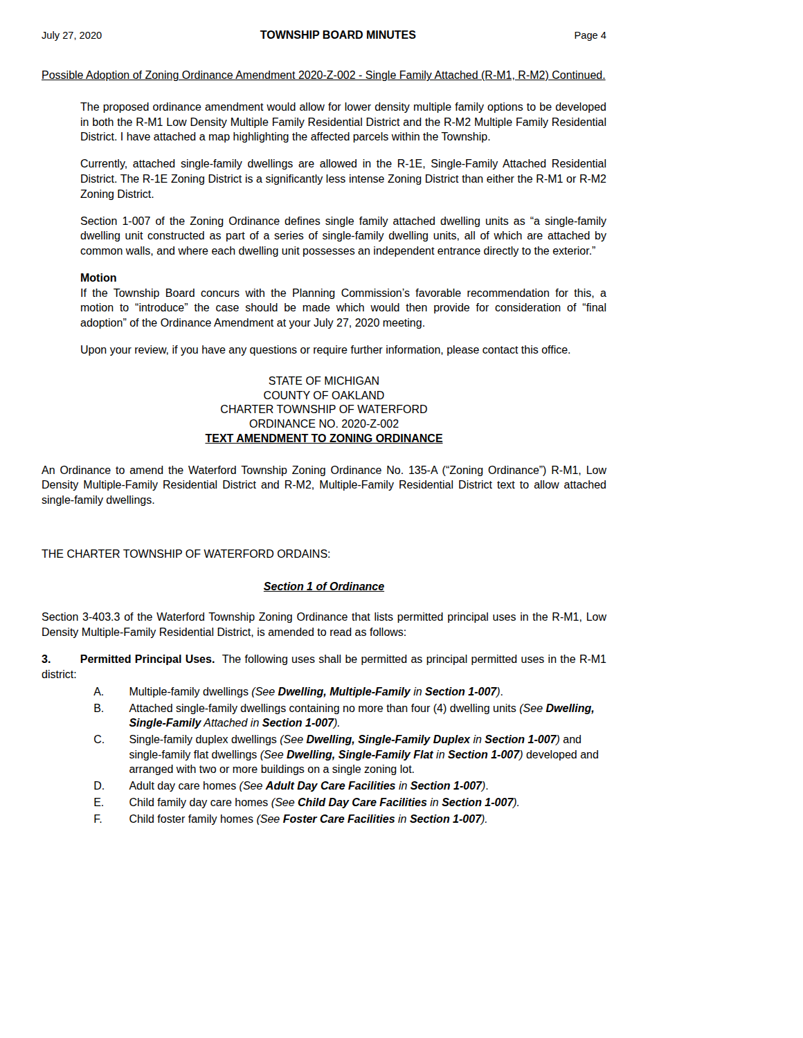July 27, 2020 TOWNSHIP BOARD MINUTES Page 4
Possible Adoption of Zoning Ordinance Amendment 2020-Z-002 - Single Family Attached (R-M1, R-M2) Continued.
The proposed ordinance amendment would allow for lower density multiple family options to be developed in both the R-M1 Low Density Multiple Family Residential District and the R-M2 Multiple Family Residential District. I have attached a map highlighting the affected parcels within the Township.
Currently, attached single-family dwellings are allowed in the R-1E, Single-Family Attached Residential District. The R-1E Zoning District is a significantly less intense Zoning District than either the R-M1 or R-M2 Zoning District.
Section 1-007 of the Zoning Ordinance defines single family attached dwelling units as “a single-family dwelling unit constructed as part of a series of single-family dwelling units, all of which are attached by common walls, and where each dwelling unit possesses an independent entrance directly to the exterior.”
Motion
If the Township Board concurs with the Planning Commission’s favorable recommendation for this, a motion to “introduce” the case should be made which would then provide for consideration of “final adoption” of the Ordinance Amendment at your July 27, 2020 meeting.
Upon your review, if you have any questions or require further information, please contact this office.
STATE OF MICHIGAN
COUNTY OF OAKLAND
CHARTER TOWNSHIP OF WATERFORD
ORDINANCE NO. 2020-Z-002
TEXT AMENDMENT TO ZONING ORDINANCE
An Ordinance to amend the Waterford Township Zoning Ordinance No. 135-A (“Zoning Ordinance”) R-M1, Low Density Multiple-Family Residential District and R-M2, Multiple-Family Residential District text to allow attached single-family dwellings.
THE CHARTER TOWNSHIP OF WATERFORD ORDAINS:
Section 1 of Ordinance
Section 3-403.3 of the Waterford Township Zoning Ordinance that lists permitted principal uses in the R-M1, Low Density Multiple-Family Residential District, is amended to read as follows:
3. Permitted Principal Uses. The following uses shall be permitted as principal permitted uses in the R-M1 district:
| A. | Multiple-family dwellings (See Dwelling, Multiple-Family in Section 1-007 ) . |
| B. | Attached single-family dwellings containing no more than four (4) dwelling units (See Dwelling, Single-Family Attached in Section 1-007 ). |
| C. | Single-family duplex dwellings (See Dwelling, Single-Family Duplex in Section 1-007 ) and single-family flat dwellings (See Dwelling, Single-Family Flat in Section 1-007 ) developed and arranged with two or more buildings on a single zoning lot. |
| D. | Adult day care homes (See Adult Day Care Facilities in Section 1-007 ) . |
| E. | Child family day care homes (See Child Day Care Facilities in Section 1-007 ). |
| F. | Child foster family homes (See Foster Care Facilities in Section 1-007 ). |